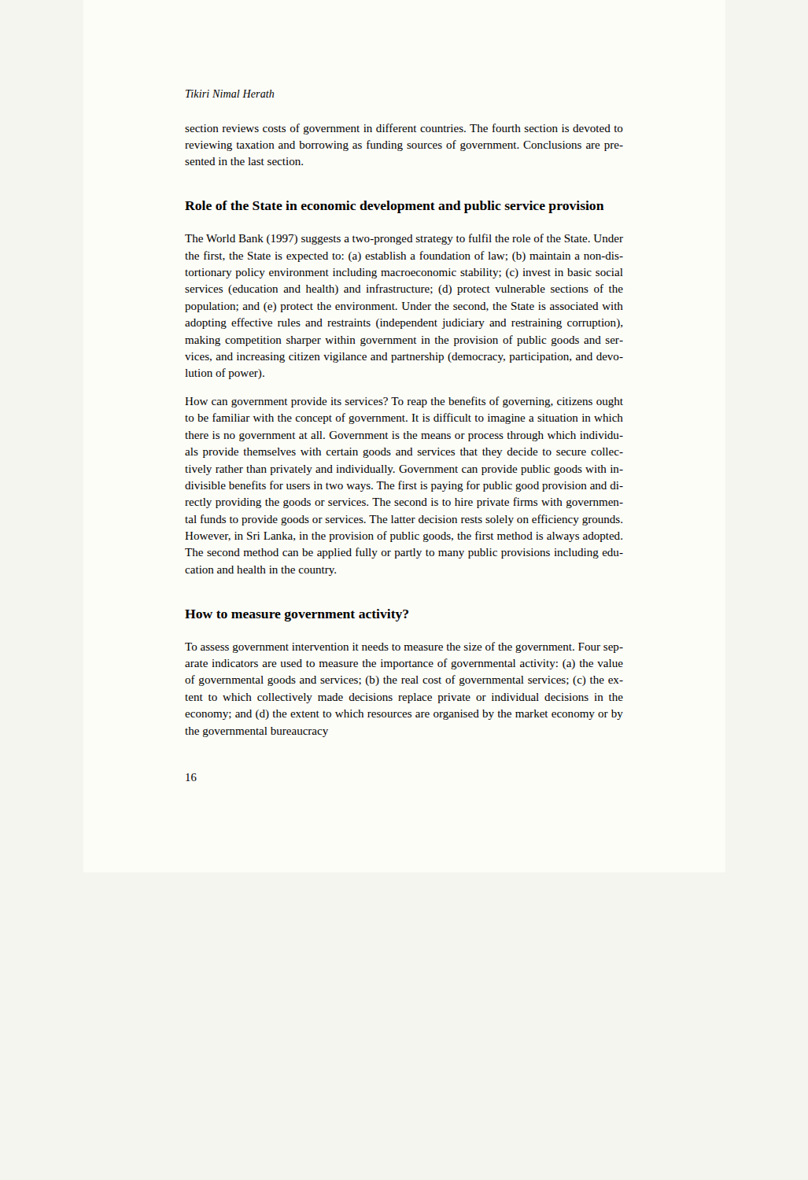Tikiri Nimal Herath
section reviews costs of government in different countries. The fourth section is devoted to reviewing taxation and borrowing as funding sources of government. Conclusions are presented in the last section.
Role of the State in economic development and public service provision
The World Bank (1997) suggests a two-pronged strategy to fulfil the role of the State. Under the first, the State is expected to: (a) establish a foundation of law; (b) maintain a non-distortionary policy environment including macroeconomic stability; (c) invest in basic social services (education and health) and infrastructure; (d) protect vulnerable sections of the population; and (e) protect the environment. Under the second, the State is associated with adopting effective rules and restraints (independent judiciary and restraining corruption), making competition sharper within government in the provision of public goods and services, and increasing citizen vigilance and partnership (democracy, participation, and devolution of power).
How can government provide its services? To reap the benefits of governing, citizens ought to be familiar with the concept of government. It is difficult to imagine a situation in which there is no government at all. Government is the means or process through which individuals provide themselves with certain goods and services that they decide to secure collectively rather than privately and individually. Government can provide public goods with indivisible benefits for users in two ways. The first is paying for public good provision and directly providing the goods or services. The second is to hire private firms with governmental funds to provide goods or services. The latter decision rests solely on efficiency grounds. However, in Sri Lanka, in the provision of public goods, the first method is always adopted. The second method can be applied fully or partly to many public provisions including education and health in the country.
How to measure government activity?
To assess government intervention it needs to measure the size of the government. Four separate indicators are used to measure the importance of governmental activity: (a) the value of governmental goods and services; (b) the real cost of governmental services; (c) the extent to which collectively made decisions replace private or individual decisions in the economy; and (d) the extent to which resources are organised by the market economy or by the governmental bureaucracy
16